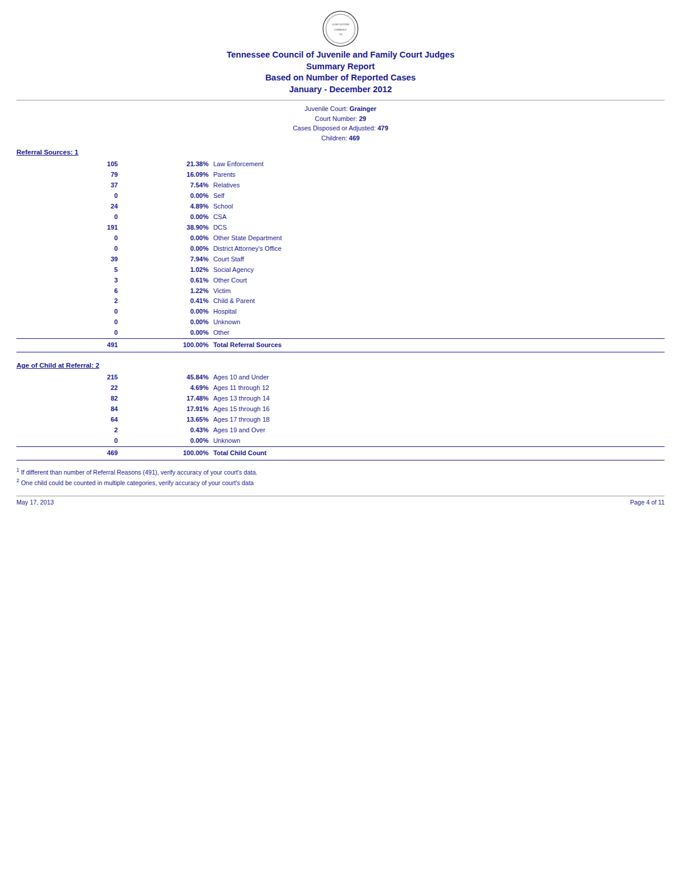Tennessee Council of Juvenile and Family Court Judges
Summary Report
Based on Number of Reported Cases
January - December 2012
Juvenile Court: Grainger
Court Number: 29
Cases Disposed or Adjusted: 479
Children: 469
Referral Sources: 1
| 105 | 21.38% | Law Enforcement |
| 79 | 16.09% | Parents |
| 37 | 7.54% | Relatives |
| 0 | 0.00% | Self |
| 24 | 4.89% | School |
| 0 | 0.00% | CSA |
| 191 | 38.90% | DCS |
| 0 | 0.00% | Other State Department |
| 0 | 0.00% | District Attorney's Office |
| 39 | 7.94% | Court Staff |
| 5 | 1.02% | Social Agency |
| 3 | 0.61% | Other Court |
| 6 | 1.22% | Victim |
| 2 | 0.41% | Child & Parent |
| 0 | 0.00% | Hospital |
| 0 | 0.00% | Unknown |
| 0 | 0.00% | Other |
| 491 | 100.00% | Total Referral Sources |
Age of Child at Referral: 2
| 215 | 45.84% | Ages 10 and Under |
| 22 | 4.69% | Ages 11 through 12 |
| 82 | 17.48% | Ages 13 through 14 |
| 84 | 17.91% | Ages 15 through 16 |
| 64 | 13.65% | Ages 17 through 18 |
| 2 | 0.43% | Ages 19 and Over |
| 0 | 0.00% | Unknown |
| 469 | 100.00% | Total Child Count |
1 If different than number of Referral Reasons (491), verify accuracy of your court's data.
2 One child could be counted in multiple categories, verify accuracy of your court's data
May 17, 2013
Page 4 of 11